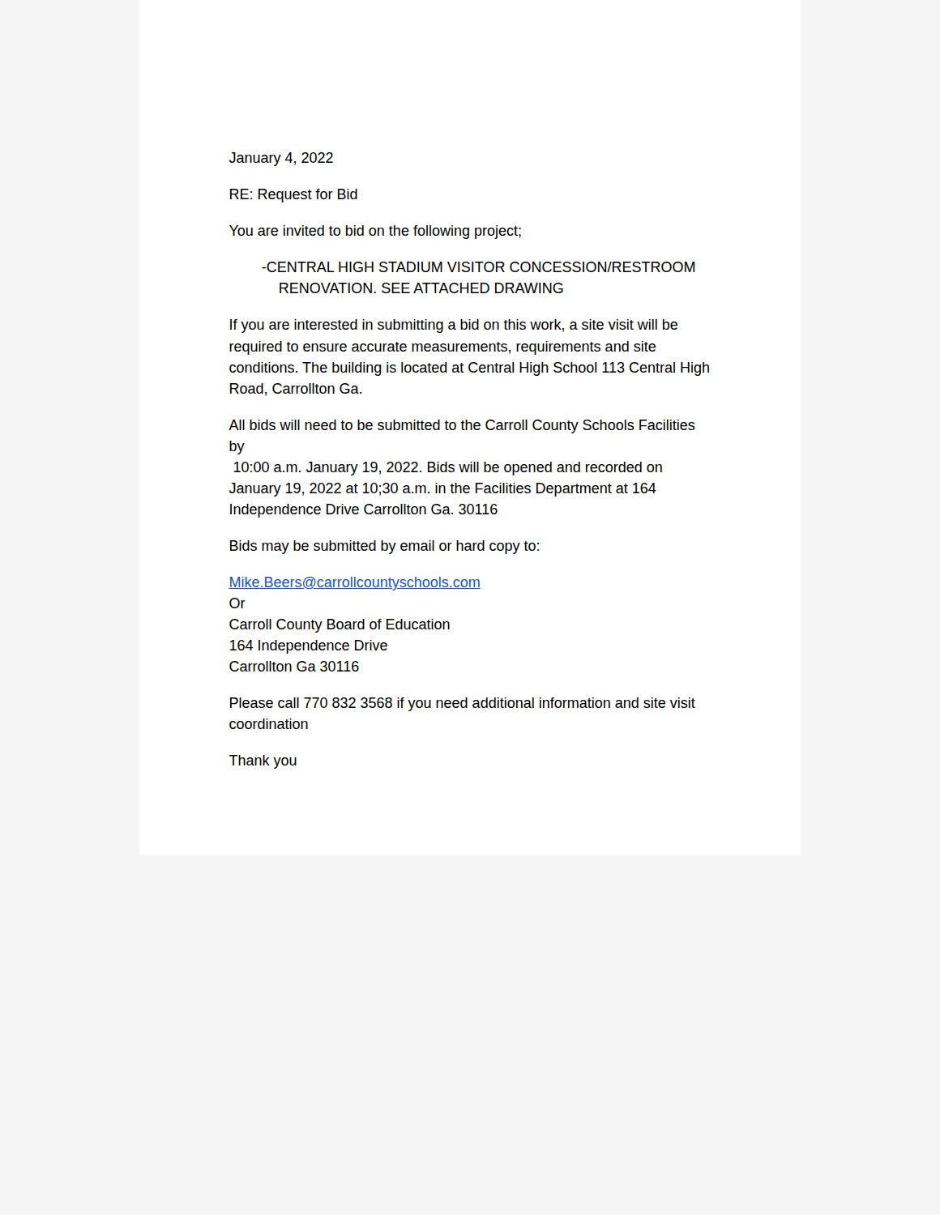January 4, 2022
RE: Request for Bid
You are invited to bid on the following project;
-CENTRAL HIGH STADIUM VISITOR CONCESSION/RESTROOM RENOVATION. SEE ATTACHED DRAWING
If you are interested in submitting a bid on this work, a site visit will be required to ensure accurate measurements, requirements and site conditions. The building is located at Central High School 113 Central High Road, Carrollton Ga.
All bids will need to be submitted to the Carroll County Schools Facilities by
10:00 a.m. January 19, 2022. Bids will be opened and recorded on January 19, 2022 at 10;30 a.m. in the Facilities Department at 164 Independence Drive Carrollton Ga. 30116
Bids may be submitted by email or hard copy to:
Mike.Beers@carrollcountyschools.com Or Carroll County Board of Education 164 Independence Drive Carrollton Ga 30116
Please call 770 832 3568 if you need additional information and site visit coordination
Thank you